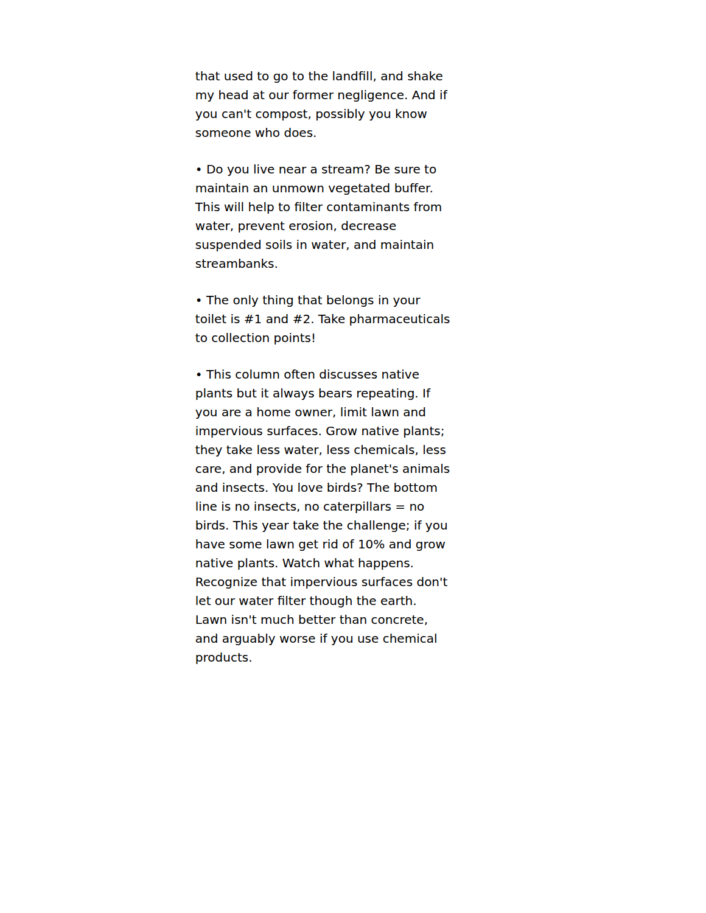that used to go to the landfill, and shake my head at our former negligence. And if you can't compost, possibly you know someone who does.
• Do you live near a stream? Be sure to maintain an unmown vegetated buffer. This will help to filter contaminants from water, prevent erosion, decrease suspended soils in water, and maintain streambanks.
• The only thing that belongs in your toilet is #1 and #2. Take pharmaceuticals to collection points!
• This column often discusses native plants but it always bears repeating. If you are a home owner, limit lawn and impervious surfaces. Grow native plants; they take less water, less chemicals, less care, and provide for the planet's animals and insects. You love birds? The bottom line is no insects, no caterpillars = no birds. This year take the challenge; if you have some lawn get rid of 10% and grow native plants. Watch what happens. Recognize that impervious surfaces don't let our water filter though the earth. Lawn isn't much better than concrete, and arguably worse if you use chemical products.